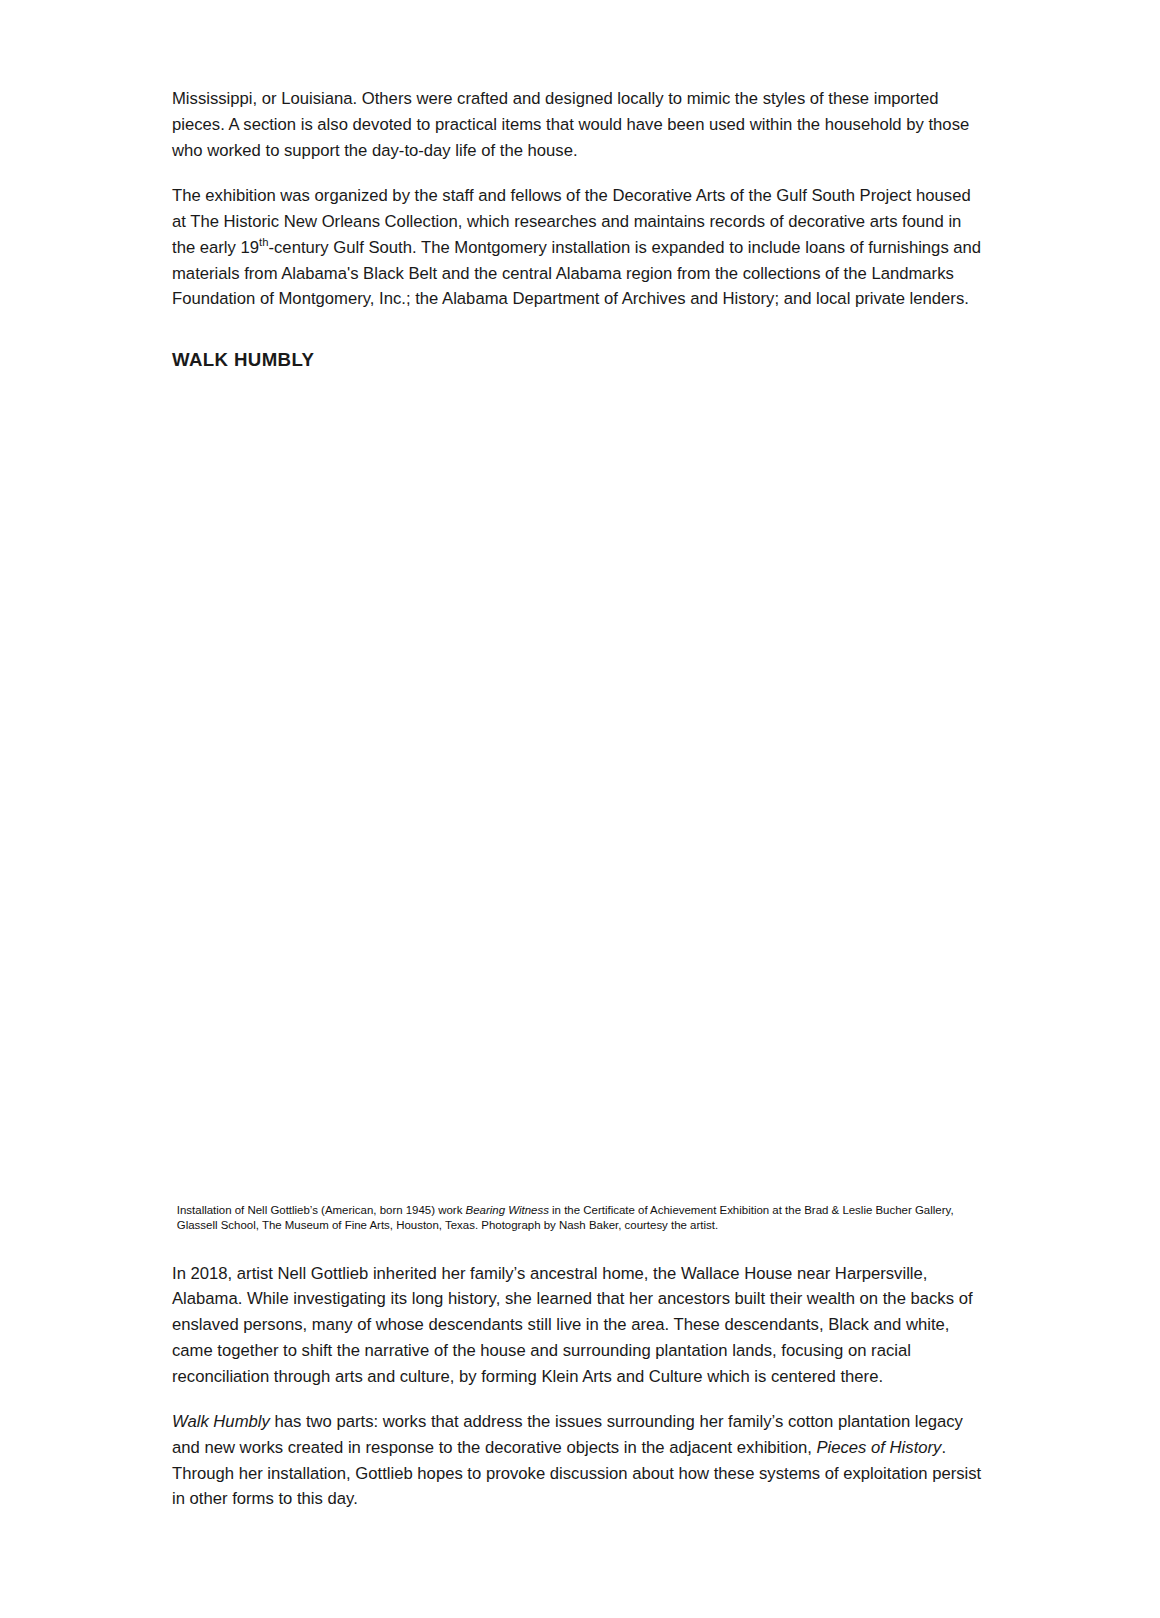Mississippi, or Louisiana. Others were crafted and designed locally to mimic the styles of these imported pieces. A section is also devoted to practical items that would have been used within the household by those who worked to support the day-to-day life of the house.
The exhibition was organized by the staff and fellows of the Decorative Arts of the Gulf South Project housed at The Historic New Orleans Collection, which researches and maintains records of decorative arts found in the early 19th-century Gulf South. The Montgomery installation is expanded to include loans of furnishings and materials from Alabama's Black Belt and the central Alabama region from the collections of the Landmarks Foundation of Montgomery, Inc.; the Alabama Department of Archives and History; and local private lenders.
WALK HUMBLY
Installation of Nell Gottlieb’s (American, born 1945) work Bearing Witness in the Certificate of Achievement Exhibition at the Brad & Leslie Bucher Gallery, Glassell School, The Museum of Fine Arts, Houston, Texas. Photograph by Nash Baker, courtesy the artist.
In 2018, artist Nell Gottlieb inherited her family’s ancestral home, the Wallace House near Harpersville, Alabama. While investigating its long history, she learned that her ancestors built their wealth on the backs of enslaved persons, many of whose descendants still live in the area. These descendants, Black and white, came together to shift the narrative of the house and surrounding plantation lands, focusing on racial reconciliation through arts and culture, by forming Klein Arts and Culture which is centered there.
Walk Humbly has two parts: works that address the issues surrounding her family’s cotton plantation legacy and new works created in response to the decorative objects in the adjacent exhibition, Pieces of History. Through her installation, Gottlieb hopes to provoke discussion about how these systems of exploitation persist in other forms to this day.